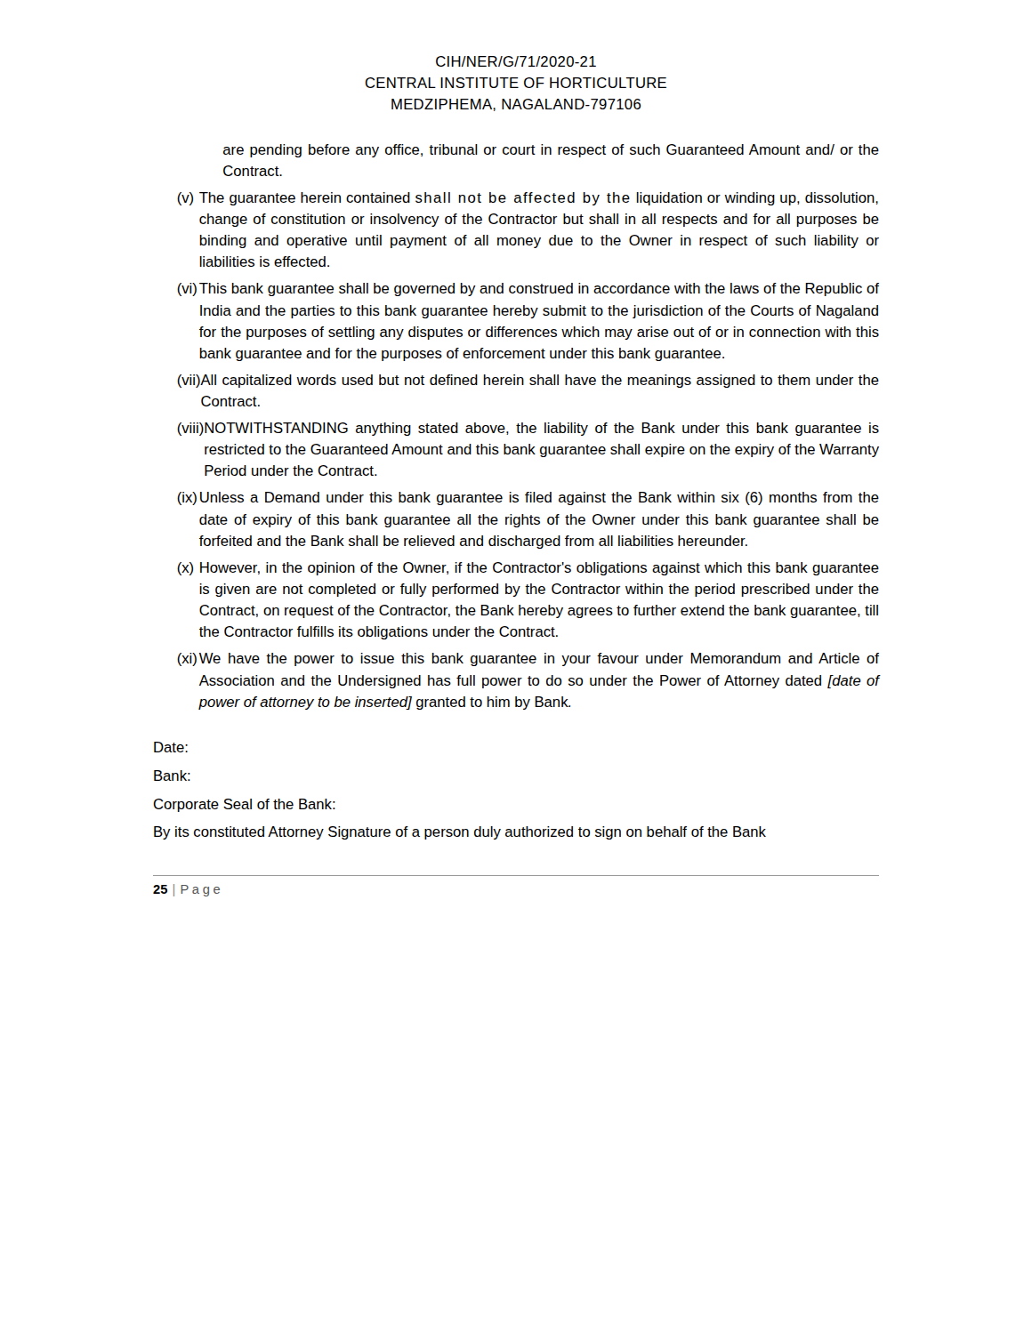CIH/NER/G/71/2020-21
CENTRAL INSTITUTE OF HORTICULTURE
MEDZIPHEMA, NAGALAND-797106
are pending before any office, tribunal or court in respect of such Guaranteed Amount and/ or the Contract.
(v) The guarantee herein contained shall not be affected by the liquidation or winding up, dissolution, change of constitution or insolvency of the Contractor but shall in all respects and for all purposes be binding and operative until payment of all money due to the Owner in respect of such liability or liabilities is effected.
(vi) This bank guarantee shall be governed by and construed in accordance with the laws of the Republic of India and the parties to this bank guarantee hereby submit to the jurisdiction of the Courts of Nagaland for the purposes of settling any disputes or differences which may arise out of or in connection with this bank guarantee and for the purposes of enforcement under this bank guarantee.
(vii) All capitalized words used but not defined herein shall have the meanings assigned to them under the Contract.
(viii) NOTWITHSTANDING anything stated above, the liability of the Bank under this bank guarantee is restricted to the Guaranteed Amount and this bank guarantee shall expire on the expiry of the Warranty Period under the Contract.
(ix) Unless a Demand under this bank guarantee is filed against the Bank within six (6) months from the date of expiry of this bank guarantee all the rights of the Owner under this bank guarantee shall be forfeited and the Bank shall be relieved and discharged from all liabilities hereunder.
(x) However, in the opinion of the Owner, if the Contractor's obligations against which this bank guarantee is given are not completed or fully performed by the Contractor within the period prescribed under the Contract, on request of the Contractor, the Bank hereby agrees to further extend the bank guarantee, till the Contractor fulfills its obligations under the Contract.
(xi) We have the power to issue this bank guarantee in your favour under Memorandum and Article of Association and the Undersigned has full power to do so under the Power of Attorney dated [date of power of attorney to be inserted] granted to him by Bank.
Date:
Bank:
Corporate Seal of the Bank:
By its constituted Attorney Signature of a person duly authorized to sign on behalf of the Bank
25|Page